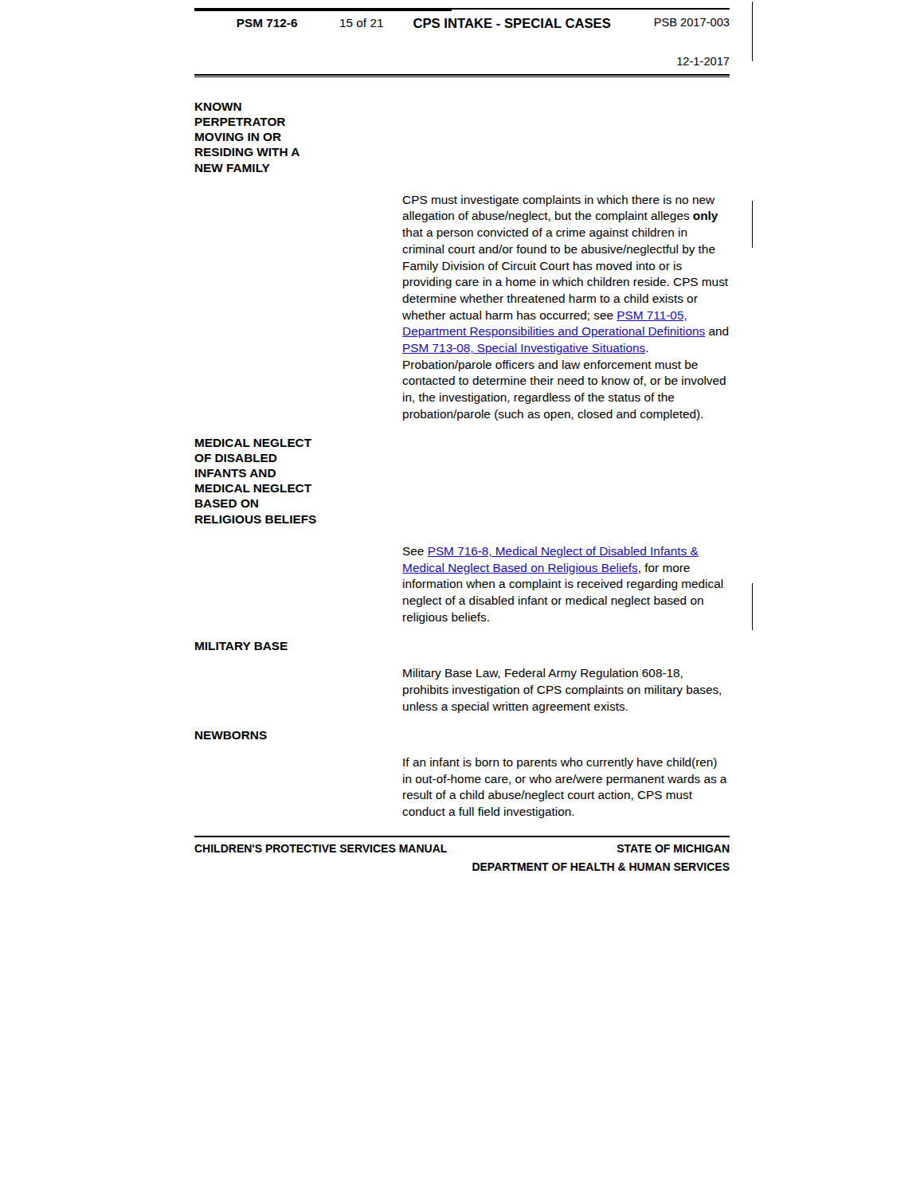| PSM 712-6 | 15 of 21 | CPS INTAKE - SPECIAL CASES | PSB 2017-003 12-1-2017 |
Known
Perpetrator
Moving In or
Residing With a
New Family
CPS must investigate complaints in which there is no new allegation of abuse/neglect, but the complaint alleges only that a person convicted of a crime against children in criminal court and/or found to be abusive/neglectful by the Family Division of Circuit Court has moved into or is providing care in a home in which children reside. CPS must determine whether threatened harm to a child exists or whether actual harm has occurred; see PSM 711-05, Department Responsibilities and Operational Definitions and PSM 713-08, Special Investigative Situations. Probation/parole officers and law enforcement must be contacted to determine their need to know of, or be involved in, the investigation, regardless of the status of the probation/parole (such as open, closed and completed).
Medical Neglect
of Disabled
Infants and
Medical Neglect
Based on
Religious Beliefs
See PSM 716-8, Medical Neglect of Disabled Infants & Medical Neglect Based on Religious Beliefs, for more information when a complaint is received regarding medical neglect of a disabled infant or medical neglect based on religious beliefs.
Military Base
Military Base Law, Federal Army Regulation 608-18, prohibits investigation of CPS complaints on military bases, unless a special written agreement exists.
Newborns
If an infant is born to parents who currently have child(ren) in out-of-home care, or who are/were permanent wards as a result of a child abuse/neglect court action, CPS must conduct a full field investigation.
| CHILDREN'S PROTECTIVE SERVICES MANUAL | STATE OF MICHIGAN |
DEPARTMENT OF HEALTH & HUMAN SERVICES